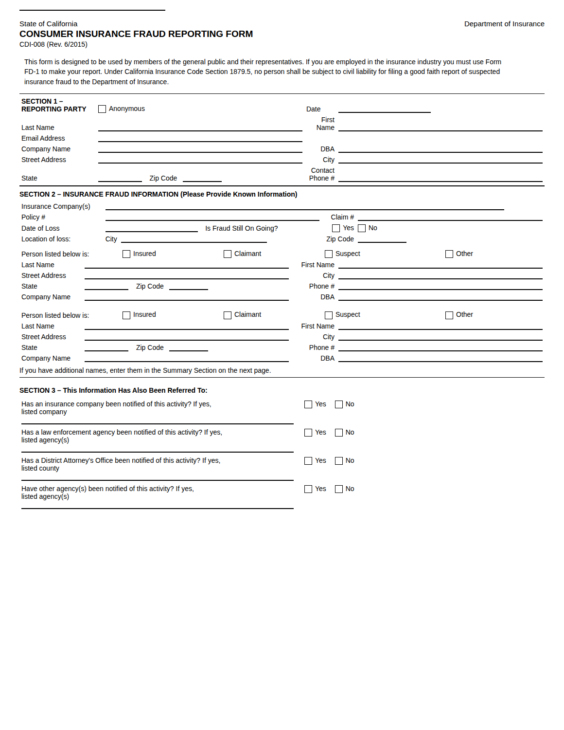State of California
Department of Insurance
CONSUMER INSURANCE FRAUD REPORTING FORM
CDI-008 (Rev. 6/2015)
This form is designed to be used by members of the general public and their representatives. If you are employed in the insurance industry you must use Form FD-1 to make your report. Under California Insurance Code Section 1879.5, no person shall be subject to civil liability for filing a good faith report of suspected insurance fraud to the Department of Insurance.
| SECTION 1 – REPORTING PARTY | Anonymous | Date | |
| Last Name | | First Name | |
| Email Address | | | |
| Company Name | | DBA | |
| Street Address | | City | |
| State | Zip Code | Contact Phone # | |
SECTION 2 – INSURANCE FRAUD INFORMATION (Please Provide Known Information)
| Insurance Company(s) | |
| Policy # | | Claim # | |
| Date of Loss | Is Fraud Still On Going? | Yes | No |
| Location of loss: | City | Zip Code | |
| Person listed below is: | Insured | Claimant | Suspect | Other |
| Last Name | | First Name | |
| Street Address | | City | |
| State | Zip Code | Phone # | |
| Company Name | | DBA | |
| Person listed below is: | Insured | Claimant | Suspect | Other |
| Last Name | | First Name | |
| Street Address | | City | |
| State | Zip Code | Phone # | |
| Company Name | | DBA | |
If you have additional names, enter them in the Summary Section on the next page.
SECTION 3 – This Information Has Also Been Referred To:
| Has an insurance company been notified of this activity? If yes, listed company | Yes No |
| Has a law enforcement agency been notified of this activity? If yes, listed agency(s) | Yes No |
| Has a District Attorney's Office been notified of this activity? If yes, listed county | Yes No |
| Have other agency(s) been notified of this activity? If yes, listed agency(s) | Yes No |